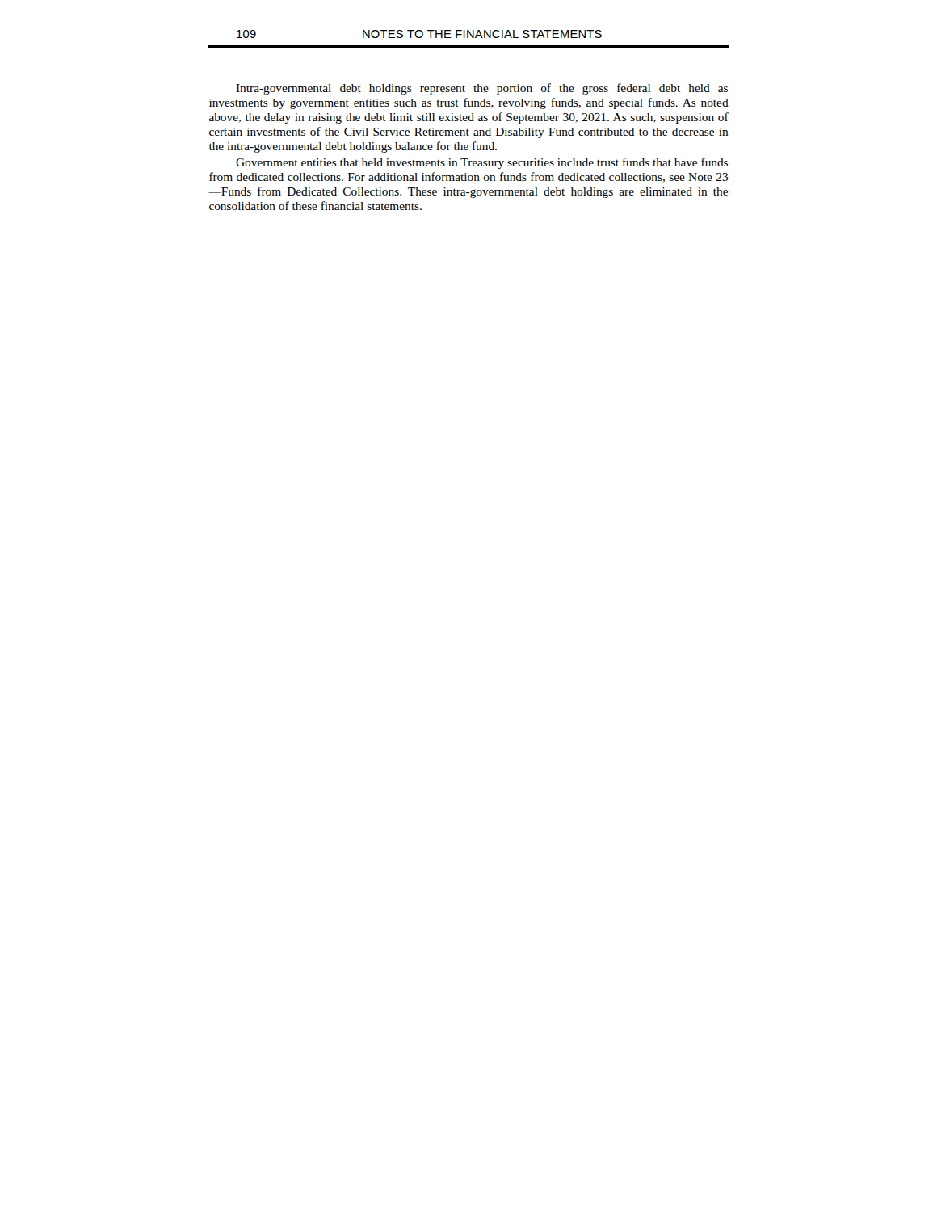109
NOTES TO THE FINANCIAL STATEMENTS
Intra-governmental debt holdings represent the portion of the gross federal debt held as investments by government entities such as trust funds, revolving funds, and special funds. As noted above, the delay in raising the debt limit still existed as of September 30, 2021. As such, suspension of certain investments of the Civil Service Retirement and Disability Fund contributed to the decrease in the intra-governmental debt holdings balance for the fund.
Government entities that held investments in Treasury securities include trust funds that have funds from dedicated collections. For additional information on funds from dedicated collections, see Note 23—Funds from Dedicated Collections. These intra-governmental debt holdings are eliminated in the consolidation of these financial statements.